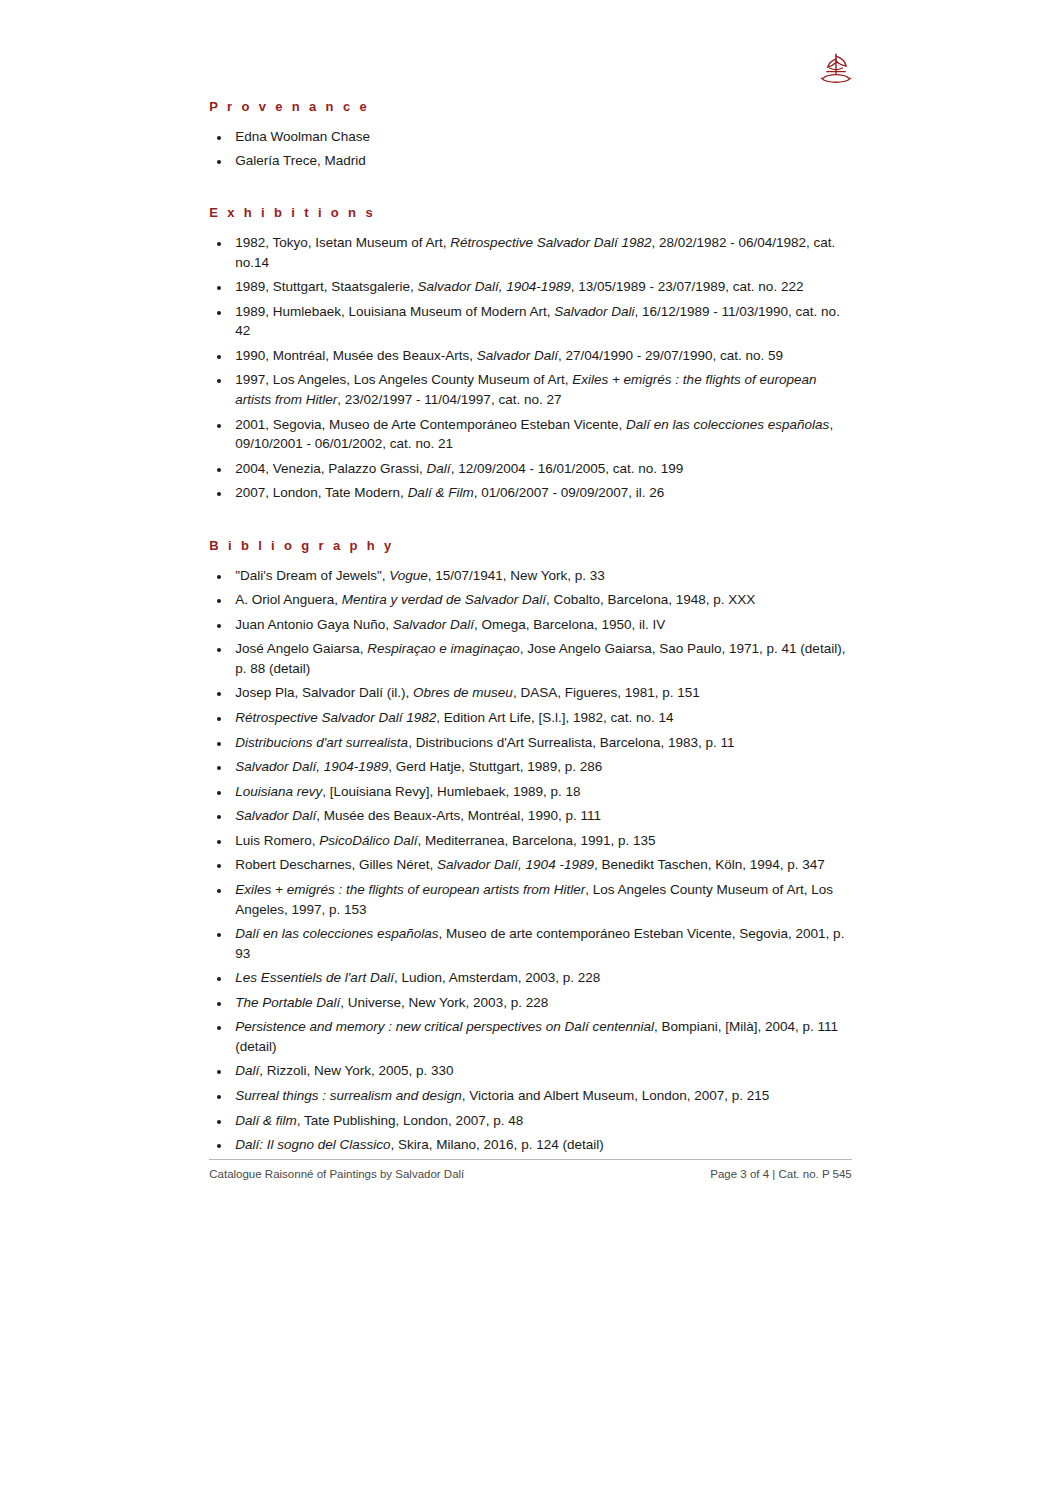P r o v e n a n c e
Edna Woolman Chase
Galería Trece, Madrid
E x h i b i t i o n s
1982, Tokyo, Isetan Museum of Art, Rétrospective Salvador Dalí 1982, 28/02/1982 - 06/04/1982, cat. no.14
1989, Stuttgart, Staatsgalerie, Salvador Dalí, 1904-1989, 13/05/1989 - 23/07/1989, cat. no. 222
1989, Humlebaek, Louisiana Museum of Modern Art, Salvador Dali, 16/12/1989 - 11/03/1990, cat. no. 42
1990, Montréal, Musée des Beaux-Arts, Salvador Dalí, 27/04/1990 - 29/07/1990, cat. no. 59
1997, Los Angeles, Los Angeles County Museum of Art, Exiles + emigrés : the flights of european artists from Hitler, 23/02/1997 - 11/04/1997, cat. no. 27
2001, Segovia, Museo de Arte Contemporáneo Esteban Vicente, Dalí en las colecciones españolas, 09/10/2001 - 06/01/2002, cat. no. 21
2004, Venezia, Palazzo Grassi, Dalí, 12/09/2004 - 16/01/2005, cat. no. 199
2007, London, Tate Modern, Dalí & Film, 01/06/2007 - 09/09/2007, il. 26
B i b l i o g r a p h y
"Dali's Dream of Jewels", Vogue, 15/07/1941, New York, p. 33
A. Oriol Anguera, Mentira y verdad de Salvador Dalí, Cobalto, Barcelona, 1948, p. XXX
Juan Antonio Gaya Nuño, Salvador Dalí, Omega, Barcelona, 1950, il. IV
José Angelo Gaiarsa, Respiraçao e imaginaçao, Jose Angelo Gaiarsa, Sao Paulo, 1971, p. 41 (detail), p. 88 (detail)
Josep Pla, Salvador Dalí (il.), Obres de museu, DASA, Figueres, 1981, p. 151
Rétrospective Salvador Dalí 1982, Edition Art Life, [S.l.], 1982, cat. no. 14
Distribucions d'art surrealista, Distribucions d'Art Surrealista, Barcelona, 1983, p. 11
Salvador Dalí, 1904-1989, Gerd Hatje, Stuttgart, 1989, p. 286
Louisiana revy, [Louisiana Revy], Humlebaek, 1989, p. 18
Salvador Dalí, Musée des Beaux-Arts, Montréal, 1990, p. 111
Luis Romero, PsicoDálico Dalí, Mediterranea, Barcelona, 1991, p. 135
Robert Descharnes, Gilles Néret, Salvador Dalí, 1904 -1989, Benedikt Taschen, Köln, 1994, p. 347
Exiles + emigrés : the flights of european artists from Hitler, Los Angeles County Museum of Art, Los Angeles, 1997, p. 153
Dalí en las colecciones españolas, Museo de arte contemporáneo Esteban Vicente, Segovia, 2001, p. 93
Les Essentiels de l'art Dalí, Ludion, Amsterdam, 2003, p. 228
The Portable Dalí, Universe, New York, 2003, p. 228
Persistence and memory : new critical perspectives on Dalí centennial, Bompiani, [Milà], 2004, p. 111 (detail)
Dalí, Rizzoli, New York, 2005, p. 330
Surreal things : surrealism and design, Victoria and Albert Museum, London, 2007, p. 215
Dalí & film, Tate Publishing, London, 2007, p. 48
Dalí: Il sogno del Classico, Skira, Milano, 2016, p. 124 (detail)
Catalogue Raisonné of Paintings by Salvador Dalí
Page 3 of 4 | Cat. no. P 545